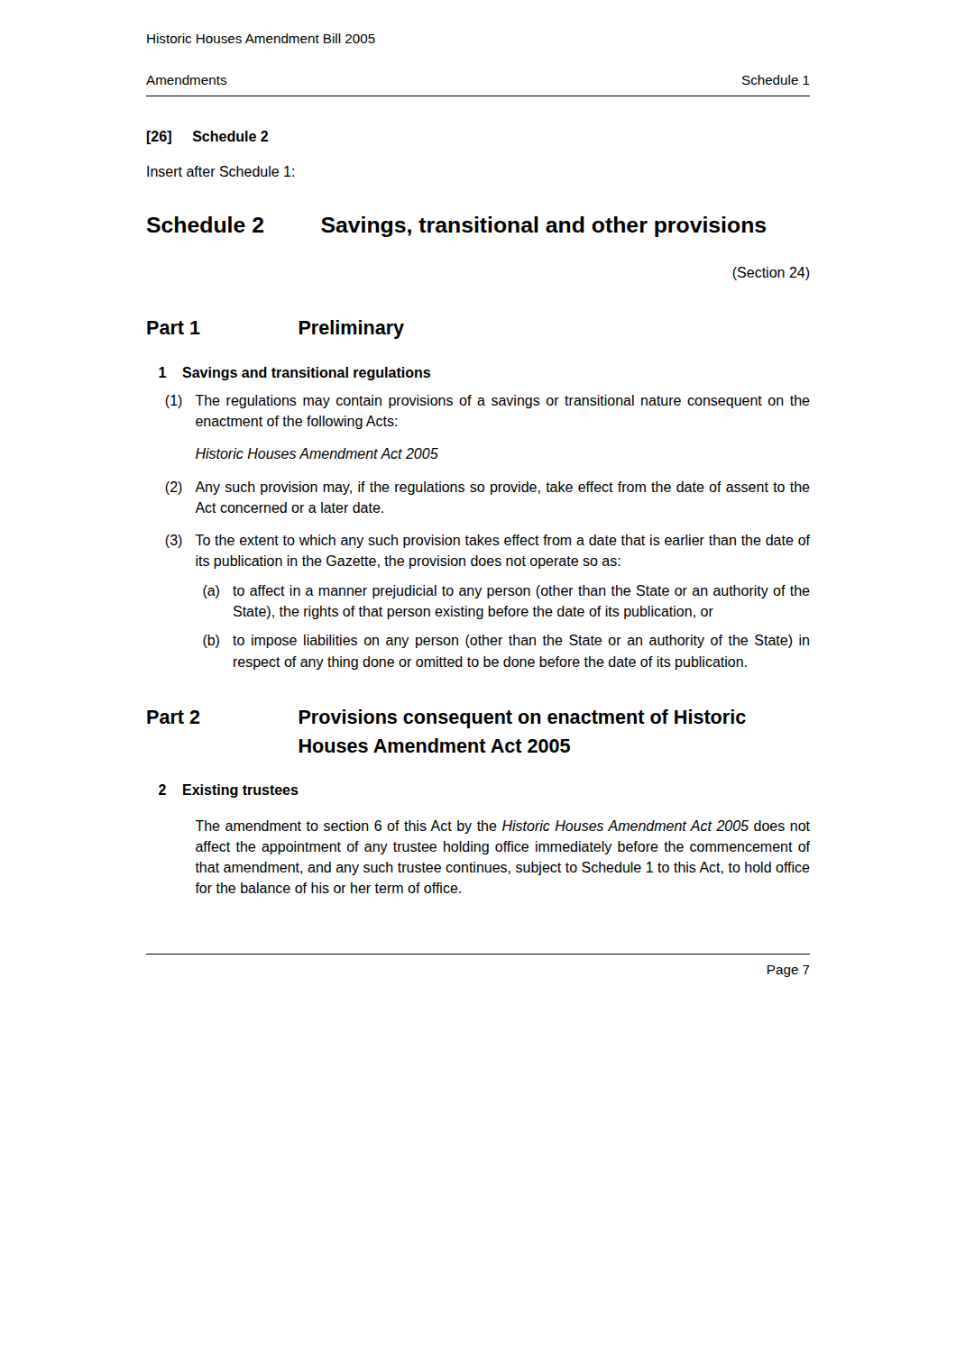Historic Houses Amendment Bill 2005
Amendments Schedule 1
[26] Schedule 2
Insert after Schedule 1:
Schedule 2 Savings, transitional and other provisions
(Section 24)
Part 1 Preliminary
1 Savings and transitional regulations
(1) The regulations may contain provisions of a savings or transitional nature consequent on the enactment of the following Acts:
Historic Houses Amendment Act 2005
(2) Any such provision may, if the regulations so provide, take effect from the date of assent to the Act concerned or a later date.
(3) To the extent to which any such provision takes effect from a date that is earlier than the date of its publication in the Gazette, the provision does not operate so as:
(a) to affect in a manner prejudicial to any person (other than the State or an authority of the State), the rights of that person existing before the date of its publication, or
(b) to impose liabilities on any person (other than the State or an authority of the State) in respect of any thing done or omitted to be done before the date of its publication.
Part 2 Provisions consequent on enactment of Historic Houses Amendment Act 2005
2 Existing trustees
The amendment to section 6 of this Act by the Historic Houses Amendment Act 2005 does not affect the appointment of any trustee holding office immediately before the commencement of that amendment, and any such trustee continues, subject to Schedule 1 to this Act, to hold office for the balance of his or her term of office.
Page 7